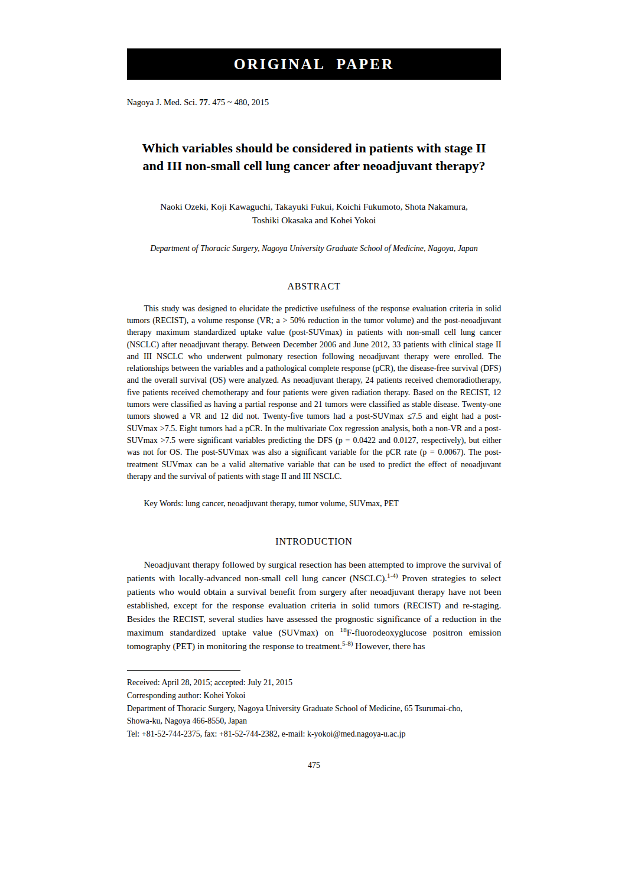ORIGINAL PAPER
Nagoya J. Med. Sci. 77. 475 ~ 480, 2015
Which variables should be considered in patients with stage II and III non-small cell lung cancer after neoadjuvant therapy?
Naoki Ozeki, Koji Kawaguchi, Takayuki Fukui, Koichi Fukumoto, Shota Nakamura,
Toshiki Okasaka and Kohei Yokoi
Department of Thoracic Surgery, Nagoya University Graduate School of Medicine, Nagoya, Japan
ABSTRACT
This study was designed to elucidate the predictive usefulness of the response evaluation criteria in solid tumors (RECIST), a volume response (VR; a > 50% reduction in the tumor volume) and the post-neoadjuvant therapy maximum standardized uptake value (post-SUVmax) in patients with non-small cell lung cancer (NSCLC) after neoadjuvant therapy. Between December 2006 and June 2012, 33 patients with clinical stage II and III NSCLC who underwent pulmonary resection following neoadjuvant therapy were enrolled. The relationships between the variables and a pathological complete response (pCR), the disease-free survival (DFS) and the overall survival (OS) were analyzed. As neoadjuvant therapy, 24 patients received chemoradiotherapy, five patients received chemotherapy and four patients were given radiation therapy. Based on the RECIST, 12 tumors were classified as having a partial response and 21 tumors were classified as stable disease. Twenty-one tumors showed a VR and 12 did not. Twenty-five tumors had a post-SUVmax ≤7.5 and eight had a post-SUVmax >7.5. Eight tumors had a pCR. In the multivariate Cox regression analysis, both a non-VR and a post-SUVmax >7.5 were significant variables predicting the DFS (p = 0.0422 and 0.0127, respectively), but either was not for OS. The post-SUVmax was also a significant variable for the pCR rate (p = 0.0067). The post-treatment SUVmax can be a valid alternative variable that can be used to predict the effect of neoadjuvant therapy and the survival of patients with stage II and III NSCLC.
Key Words: lung cancer, neoadjuvant therapy, tumor volume, SUVmax, PET
INTRODUCTION
Neoadjuvant therapy followed by surgical resection has been attempted to improve the survival of patients with locally-advanced non-small cell lung cancer (NSCLC).1-4) Proven strategies to select patients who would obtain a survival benefit from surgery after neoadjuvant therapy have not been established, except for the response evaluation criteria in solid tumors (RECIST) and re-staging. Besides the RECIST, several studies have assessed the prognostic significance of a reduction in the maximum standardized uptake value (SUVmax) on 18F-fluorodeoxyglucose positron emission tomography (PET) in monitoring the response to treatment.5-8) However, there has
Received: April 28, 2015; accepted: July 21, 2015
Corresponding author: Kohei Yokoi
Department of Thoracic Surgery, Nagoya University Graduate School of Medicine, 65 Tsurumai-cho,
Showa-ku, Nagoya 466-8550, Japan
Tel: +81-52-744-2375, fax: +81-52-744-2382, e-mail: k-yokoi@med.nagoya-u.ac.jp
475